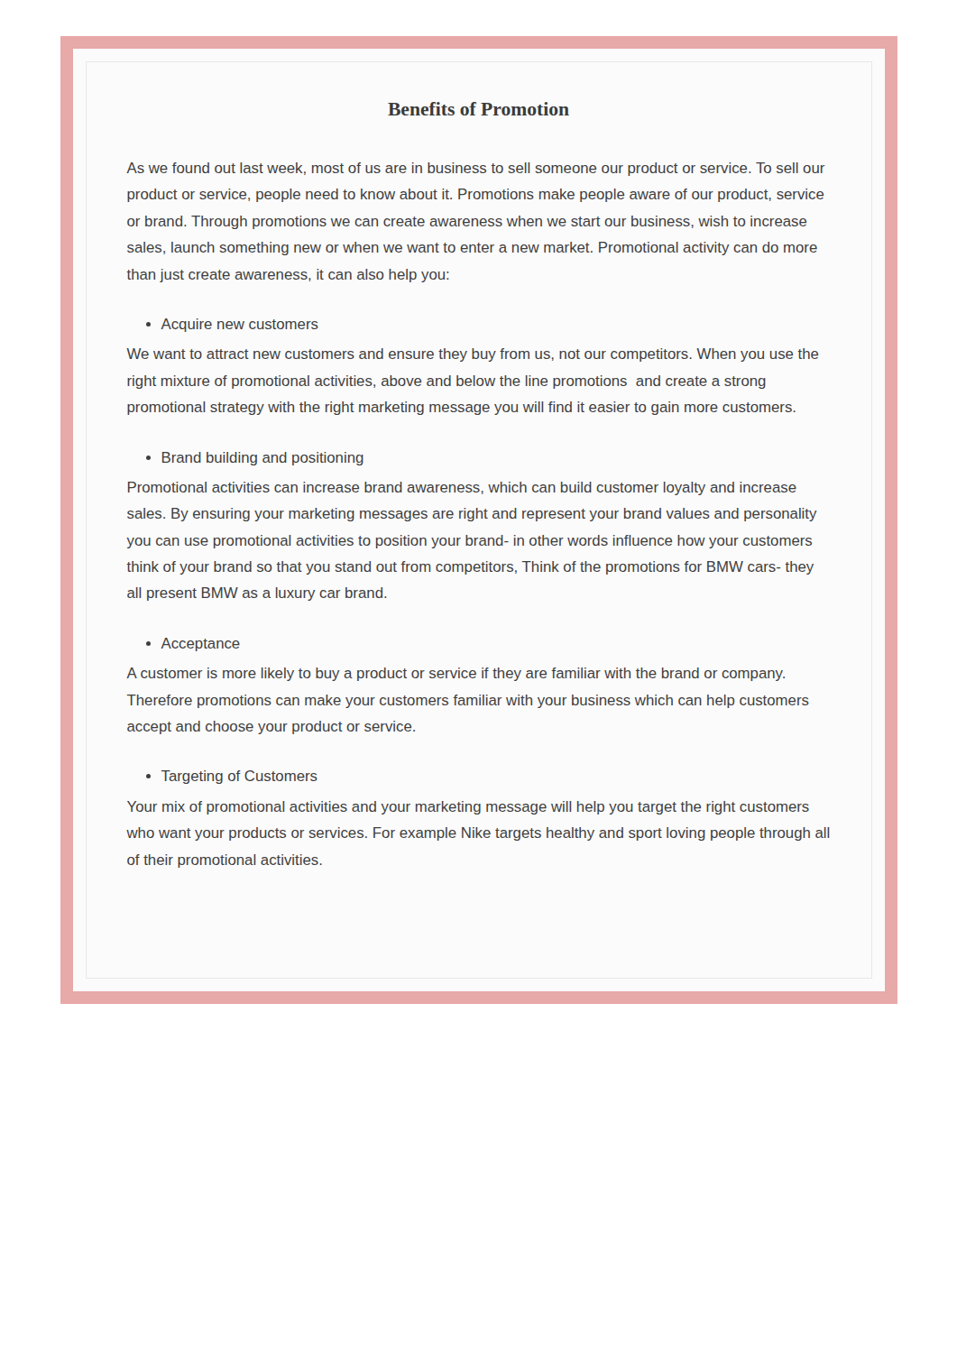Benefits of Promotion
As we found out last week, most of us are in business to sell someone our product or service. To sell our product or service, people need to know about it. Promotions make people aware of our product, service or brand. Through promotions we can create awareness when we start our business, wish to increase sales, launch something new or when we want to enter a new market. Promotional activity can do more than just create awareness, it can also help you:
Acquire new customers
We want to attract new customers and ensure they buy from us, not our competitors. When you use the right mixture of promotional activities, above and below the line promotions and create a strong promotional strategy with the right marketing message you will find it easier to gain more customers.
Brand building and positioning
Promotional activities can increase brand awareness, which can build customer loyalty and increase sales. By ensuring your marketing messages are right and represent your brand values and personality you can use promotional activities to position your brand- in other words influence how your customers think of your brand so that you stand out from competitors, Think of the promotions for BMW cars- they all present BMW as a luxury car brand.
Acceptance
A customer is more likely to buy a product or service if they are familiar with the brand or company. Therefore promotions can make your customers familiar with your business which can help customers accept and choose your product or service.
Targeting of Customers
Your mix of promotional activities and your marketing message will help you target the right customers who want your products or services. For example Nike targets healthy and sport loving people through all of their promotional activities.